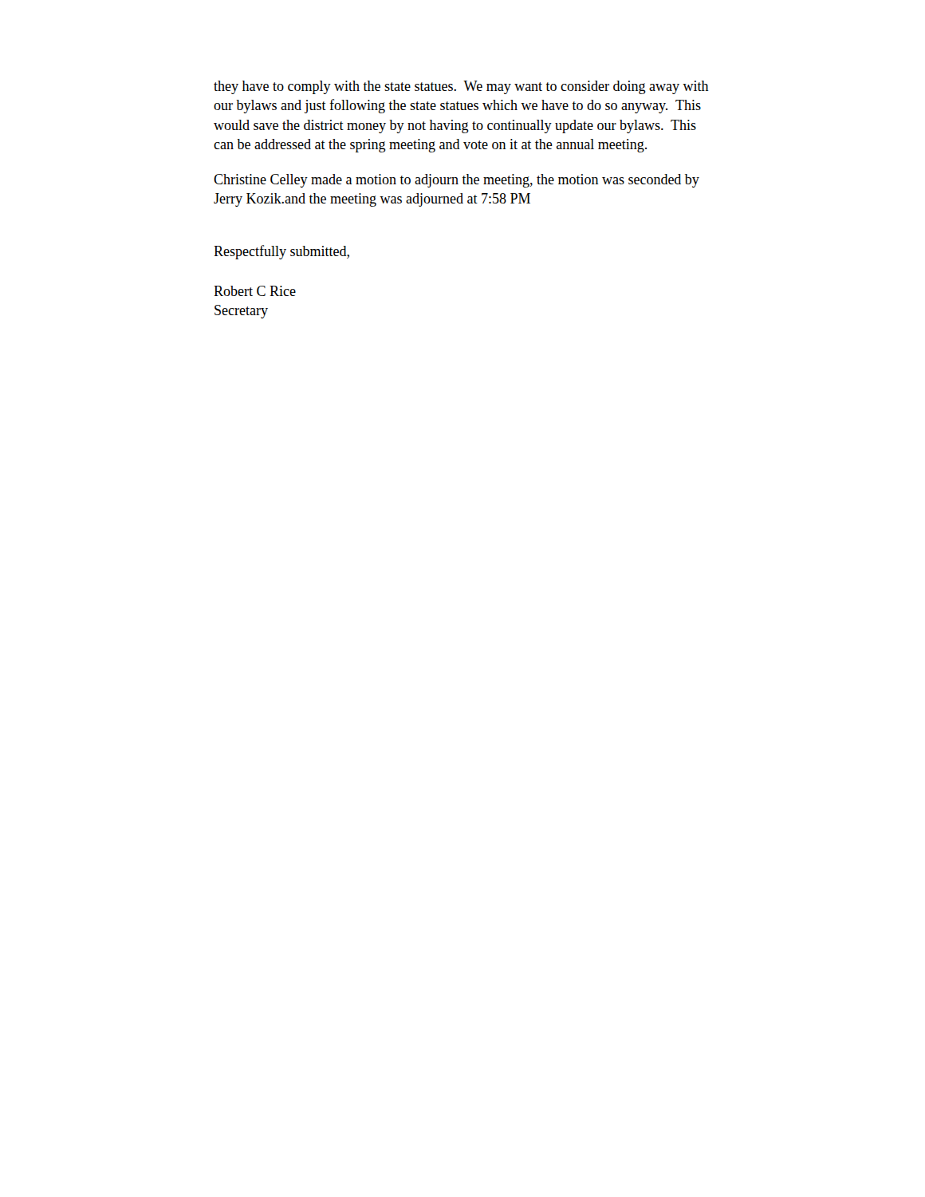they have to comply with the state statues. We may want to consider doing away with our bylaws and just following the state statues which we have to do so anyway. This would save the district money by not having to continually update our bylaws. This can be addressed at the spring meeting and vote on it at the annual meeting.
Christine Celley made a motion to adjourn the meeting, the motion was seconded by Jerry Kozik.and the meeting was adjourned at 7:58 PM
Respectfully submitted,
Robert C Rice
Secretary